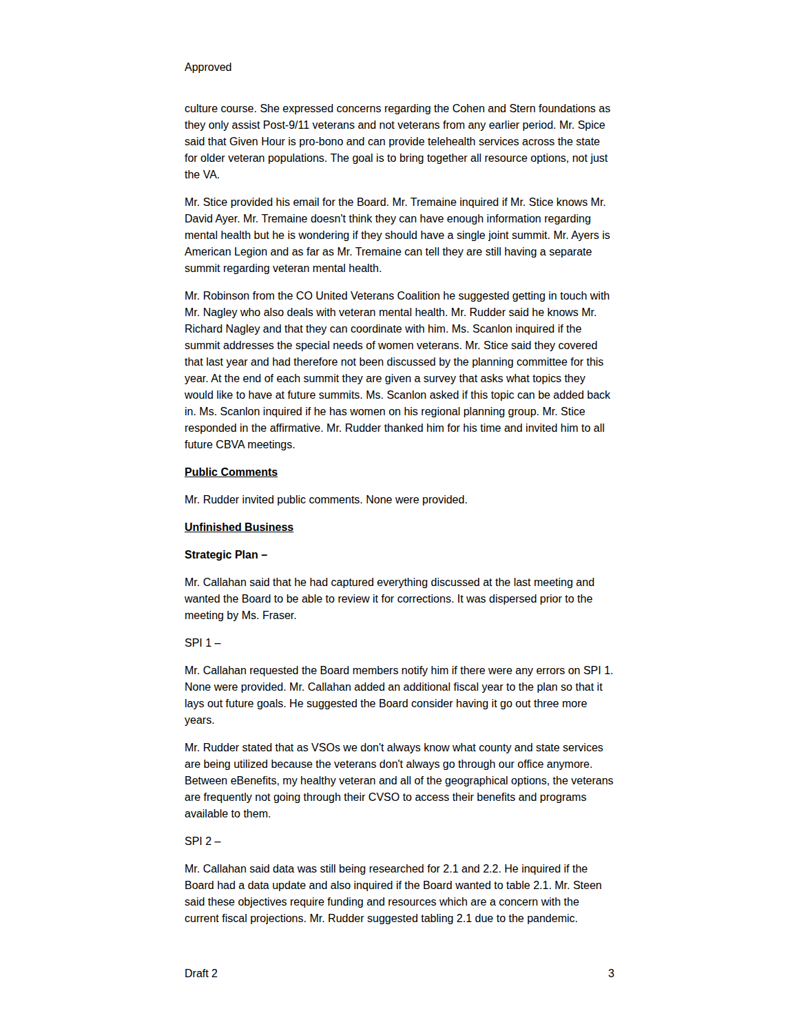Approved
culture course. She expressed concerns regarding the Cohen and Stern foundations as they only assist Post-9/11 veterans and not veterans from any earlier period. Mr. Spice said that Given Hour is pro-bono and can provide telehealth services across the state for older veteran populations. The goal is to bring together all resource options, not just the VA.
Mr. Stice provided his email for the Board. Mr. Tremaine inquired if Mr. Stice knows Mr. David Ayer. Mr. Tremaine doesn't think they can have enough information regarding mental health but he is wondering if they should have a single joint summit. Mr. Ayers is American Legion and as far as Mr. Tremaine can tell they are still having a separate summit regarding veteran mental health.
Mr. Robinson from the CO United Veterans Coalition he suggested getting in touch with Mr. Nagley who also deals with veteran mental health. Mr. Rudder said he knows Mr. Richard Nagley and that they can coordinate with him. Ms. Scanlon inquired if the summit addresses the special needs of women veterans. Mr. Stice said they covered that last year and had therefore not been discussed by the planning committee for this year. At the end of each summit they are given a survey that asks what topics they would like to have at future summits. Ms. Scanlon asked if this topic can be added back in. Ms. Scanlon inquired if he has women on his regional planning group. Mr. Stice responded in the affirmative. Mr. Rudder thanked him for his time and invited him to all future CBVA meetings.
Public Comments
Mr. Rudder invited public comments. None were provided.
Unfinished Business
Strategic Plan –
Mr. Callahan said that he had captured everything discussed at the last meeting and wanted the Board to be able to review it for corrections. It was dispersed prior to the meeting by Ms. Fraser.
SPI 1 –
Mr. Callahan requested the Board members notify him if there were any errors on SPI 1. None were provided. Mr. Callahan added an additional fiscal year to the plan so that it lays out future goals. He suggested the Board consider having it go out three more years.
Mr. Rudder stated that as VSOs we don't always know what county and state services are being utilized because the veterans don't always go through our office anymore. Between eBenefits, my healthy veteran and all of the geographical options, the veterans are frequently not going through their CVSO to access their benefits and programs available to them.
SPI 2 –
Mr. Callahan said data was still being researched for 2.1 and 2.2. He inquired if the Board had a data update and also inquired if the Board wanted to table 2.1. Mr. Steen said these objectives require funding and resources which are a concern with the current fiscal projections. Mr. Rudder suggested tabling 2.1 due to the pandemic.
Draft 2
3